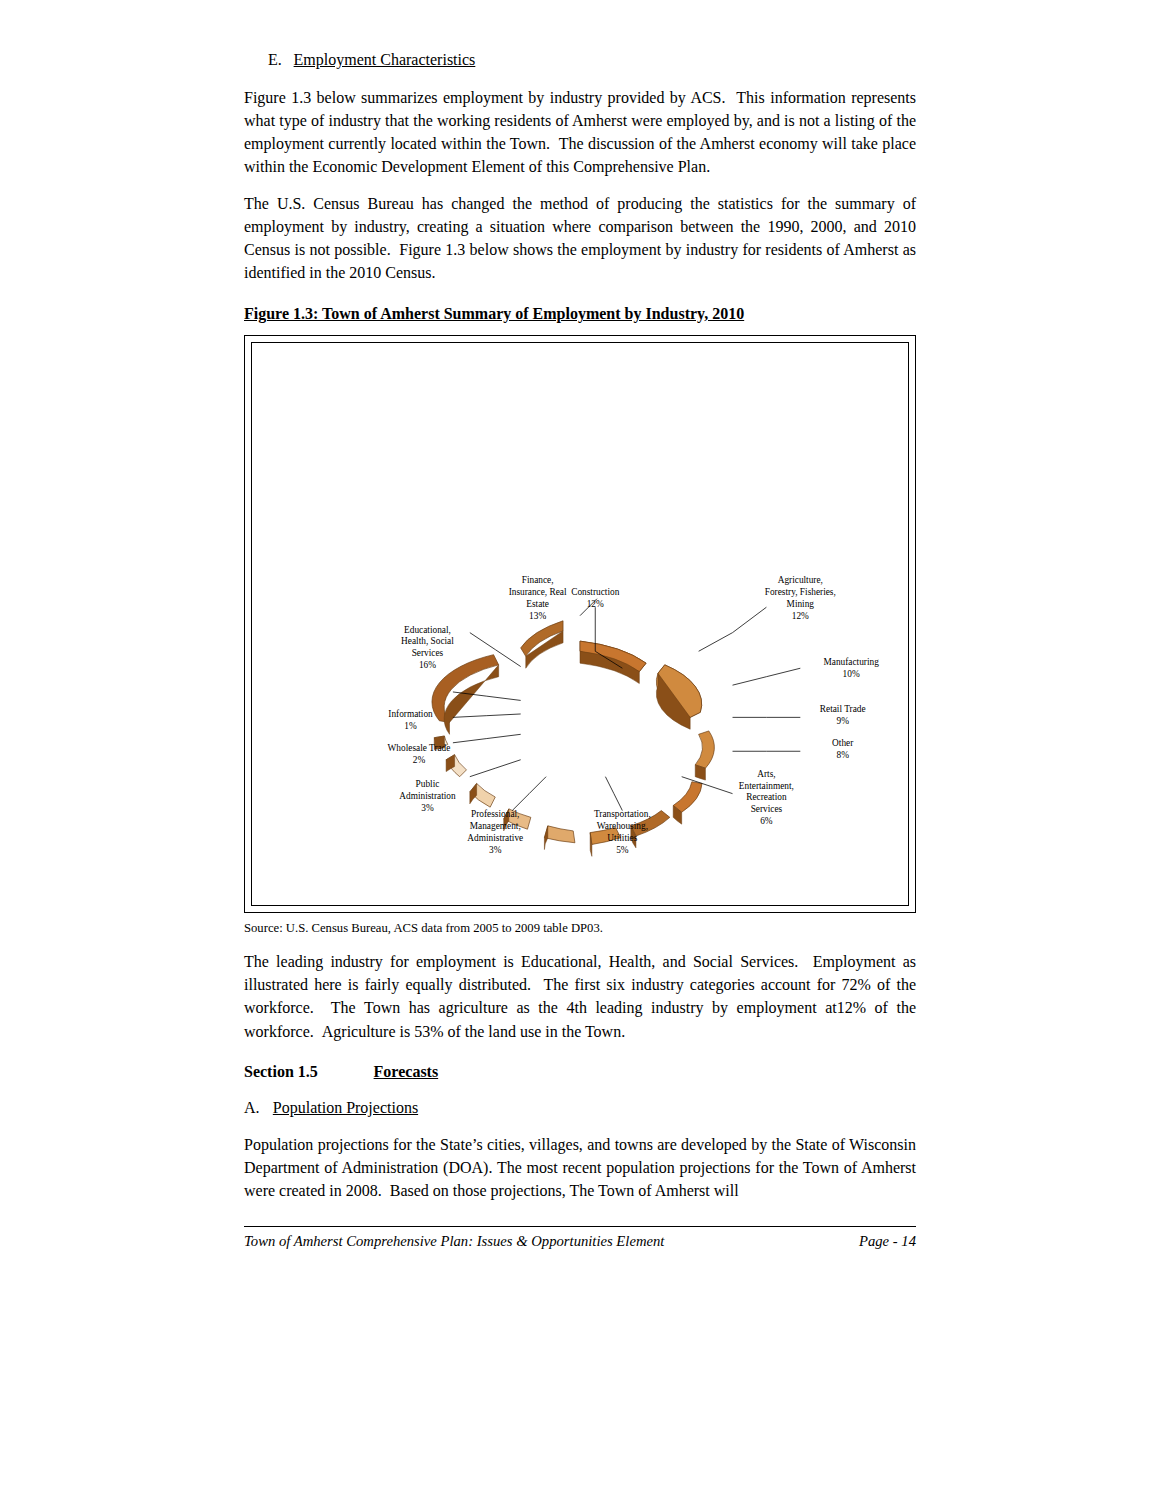E. Employment Characteristics
Figure 1.3 below summarizes employment by industry provided by ACS. This information represents what type of industry that the working residents of Amherst were employed by, and is not a listing of the employment currently located within the Town. The discussion of the Amherst economy will take place within the Economic Development Element of this Comprehensive Plan.
The U.S. Census Bureau has changed the method of producing the statistics for the summary of employment by industry, creating a situation where comparison between the 1990, 2000, and 2010 Census is not possible. Figure 1.3 below shows the employment by industry for residents of Amherst as identified in the 2010 Census.
Figure 1.3: Town of Amherst Summary of Employment by Industry, 2010
Construction 12% Agriculture, Forestry, Fisheries, Mining 12% Manufacturing 10% Retail Trade 9% Other 8% Arts, Entertainment, Recreation Services 6% Transportation, Warehousing, Utilities 5% Professional, Management, Administrative 3% Public Administration 3% Wholesale Trade 2% Information 1% Educational, Health, Social Services 16% Finance, Insurance, Real Estate 13%
Source: U.S. Census Bureau, ACS data from 2005 to 2009 table DP03.
The leading industry for employment is Educational, Health, and Social Services. Employment as illustrated here is fairly equally distributed. The first six industry categories account for 72% of the workforce. The Town has agriculture as the 4th leading industry by employment at12% of the workforce. Agriculture is 53% of the land use in the Town.
Section 1.5 Forecasts
A. Population Projections
Population projections for the State’s cities, villages, and towns are developed by the State of Wisconsin Department of Administration (DOA). The most recent population projections for the Town of Amherst were created in 2008. Based on those projections, The Town of Amherst will
Town of Amherst Comprehensive Plan: Issues & Opportunities Element
Page - 14